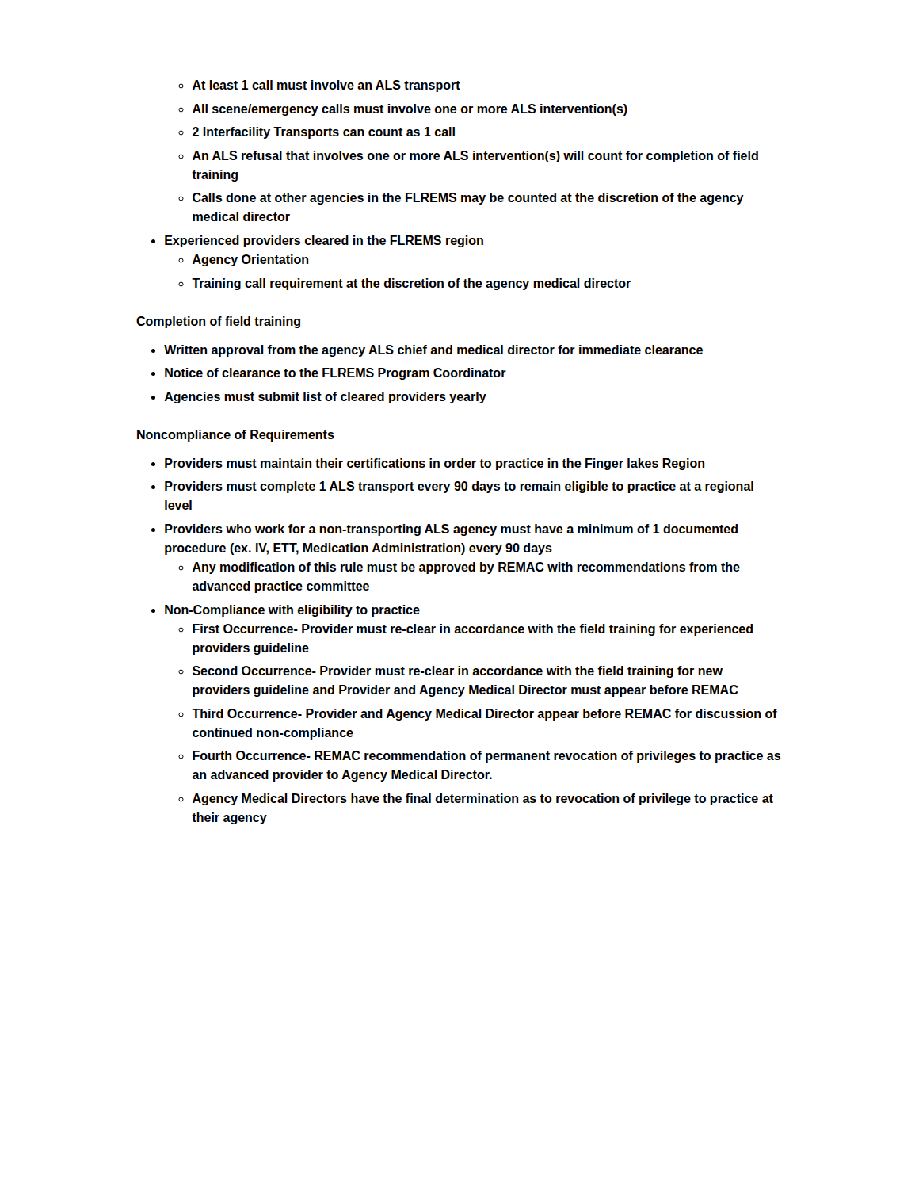At least 1 call must involve an ALS transport
All scene/emergency calls must involve one or more ALS intervention(s)
2 Interfacility Transports can count as 1 call
An ALS refusal that involves one or more ALS intervention(s) will count for completion of field training
Calls done at other agencies in the FLREMS may be counted at the discretion of the agency medical director
Experienced providers cleared in the FLREMS region
Agency Orientation
Training call requirement at the discretion of the agency medical director
Completion of field training
Written approval from the agency ALS chief and medical director for immediate clearance
Notice of clearance to the FLREMS Program Coordinator
Agencies must submit list of cleared providers yearly
Noncompliance of Requirements
Providers must maintain their certifications in order to practice in the Finger lakes Region
Providers must complete 1 ALS transport every 90 days to remain eligible to practice at a regional level
Providers who work for a non-transporting ALS agency must have a minimum of 1 documented procedure (ex. IV, ETT, Medication Administration) every 90 days
Any modification of this rule must be approved by REMAC with recommendations from the advanced practice committee
Non-Compliance with eligibility to practice
First Occurrence- Provider must re-clear in accordance with the field training for experienced providers guideline
Second Occurrence- Provider must re-clear in accordance with the field training for new providers guideline and Provider and Agency Medical Director must appear before REMAC
Third Occurrence- Provider and Agency Medical Director appear before REMAC for discussion of continued non-compliance
Fourth Occurrence- REMAC recommendation of permanent revocation of privileges to practice as an advanced provider to Agency Medical Director.
Agency Medical Directors have the final determination as to revocation of privilege to practice at their agency